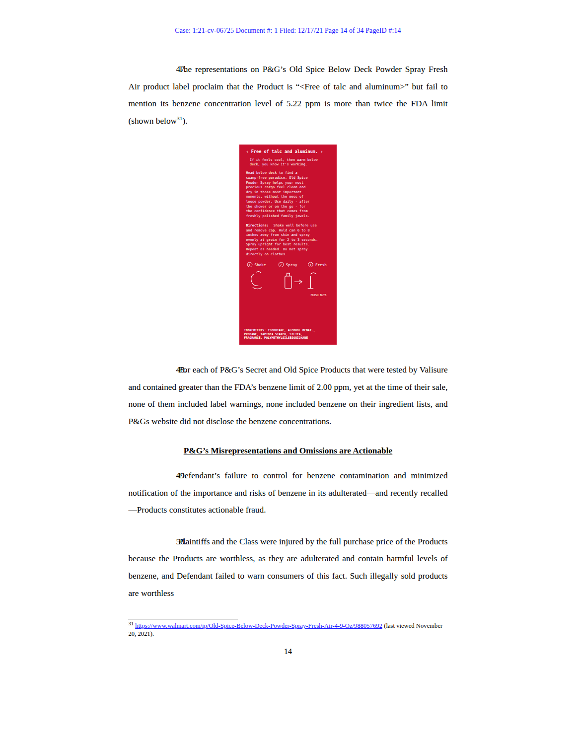Case: 1:21-cv-06725 Document #: 1 Filed: 12/17/21 Page 14 of 34 PageID #:14
47. The representations on P&G’s Old Spice Below Deck Powder Spray Fresh Air product label proclaim that the Product is “<Free of talc and aluminum>” but fail to mention its benzene concentration level of 5.22 ppm is more than twice the FDA limit (shown below31).
48. For each of P&G’s Secret and Old Spice Products that were tested by Valisure and contained greater than the FDA’s benzene limit of 2.00 ppm, yet at the time of their sale, none of them included label warnings, none included benzene on their ingredient lists, and P&Gs website did not disclose the benzene concentrations.
P&G’s Misrepresentations and Omissions are Actionable
49. Defendant’s failure to control for benzene contamination and minimized notification of the importance and risks of benzene in its adulterated—and recently recalled—Products constitutes actionable fraud.
50. Plaintiffs and the Class were injured by the full purchase price of the Products because the Products are worthless, as they are adulterated and contain harmful levels of benzene, and Defendant failed to warn consumers of this fact. Such illegally sold products are worthless
31 https://www.walmart.com/ip/Old-Spice-Below-Deck-Powder-Spray-Fresh-Air-4-9-Oz/988057692 (last viewed November 20, 2021).
14